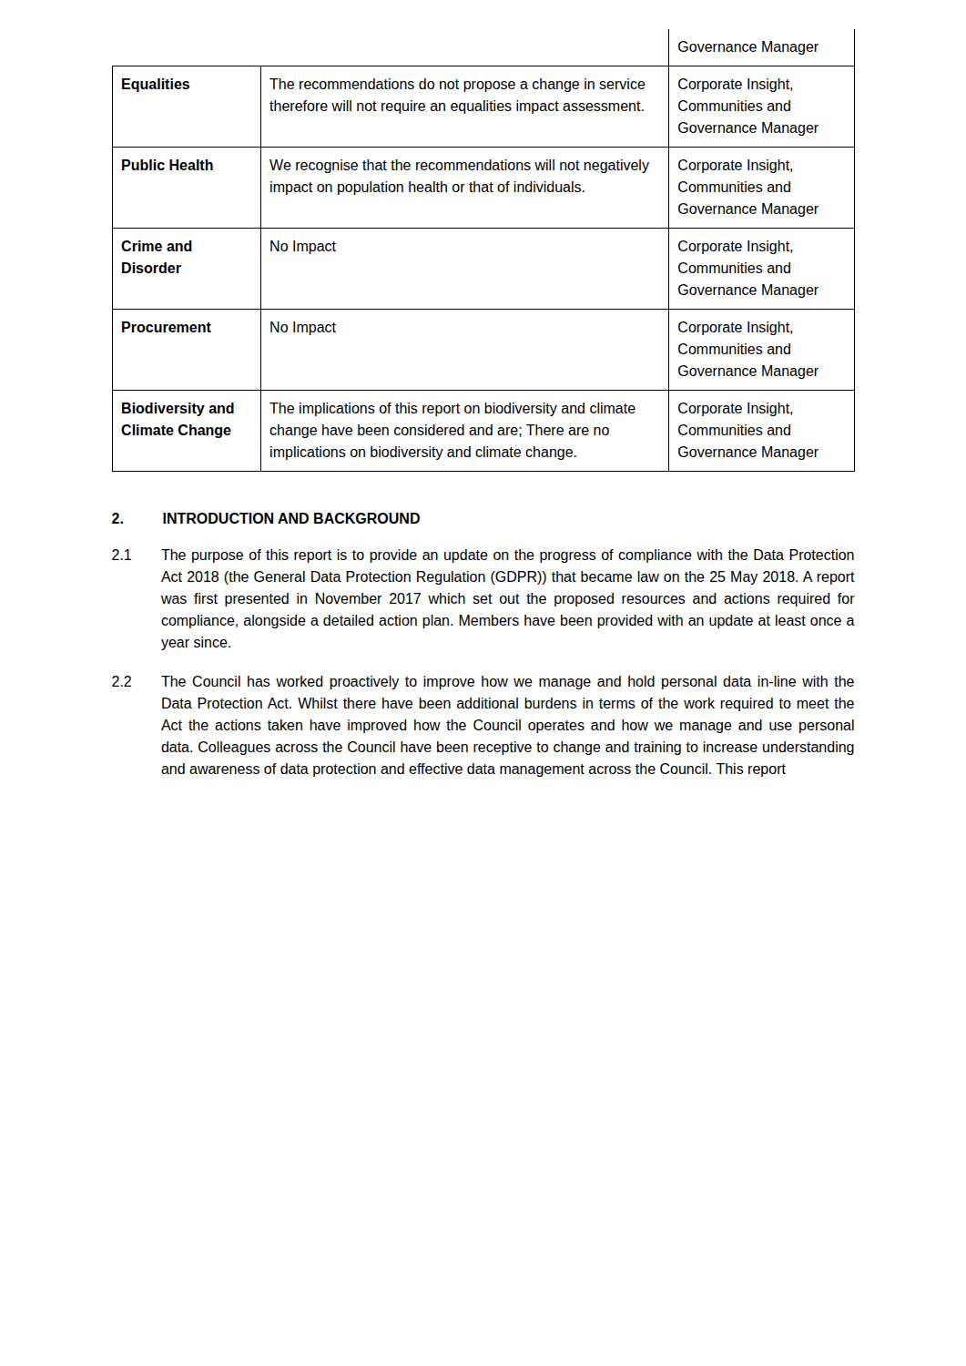| | | Governance Manager |
| Equalities | The recommendations do not propose a change in service therefore will not require an equalities impact assessment. | Corporate Insight, Communities and Governance Manager |
| Public Health | We recognise that the recommendations will not negatively impact on population health or that of individuals. | Corporate Insight, Communities and Governance Manager |
| Crime and Disorder | No Impact | Corporate Insight, Communities and Governance Manager |
| Procurement | No Impact | Corporate Insight, Communities and Governance Manager |
| Biodiversity and Climate Change | The implications of this report on biodiversity and climate change have been considered and are; There are no implications on biodiversity and climate change. | Corporate Insight, Communities and Governance Manager |
2. INTRODUCTION AND BACKGROUND
2.1 The purpose of this report is to provide an update on the progress of compliance with the Data Protection Act 2018 (the General Data Protection Regulation (GDPR)) that became law on the 25 May 2018. A report was first presented in November 2017 which set out the proposed resources and actions required for compliance, alongside a detailed action plan. Members have been provided with an update at least once a year since.
2.2 The Council has worked proactively to improve how we manage and hold personal data in-line with the Data Protection Act. Whilst there have been additional burdens in terms of the work required to meet the Act the actions taken have improved how the Council operates and how we manage and use personal data. Colleagues across the Council have been receptive to change and training to increase understanding and awareness of data protection and effective data management across the Council. This report